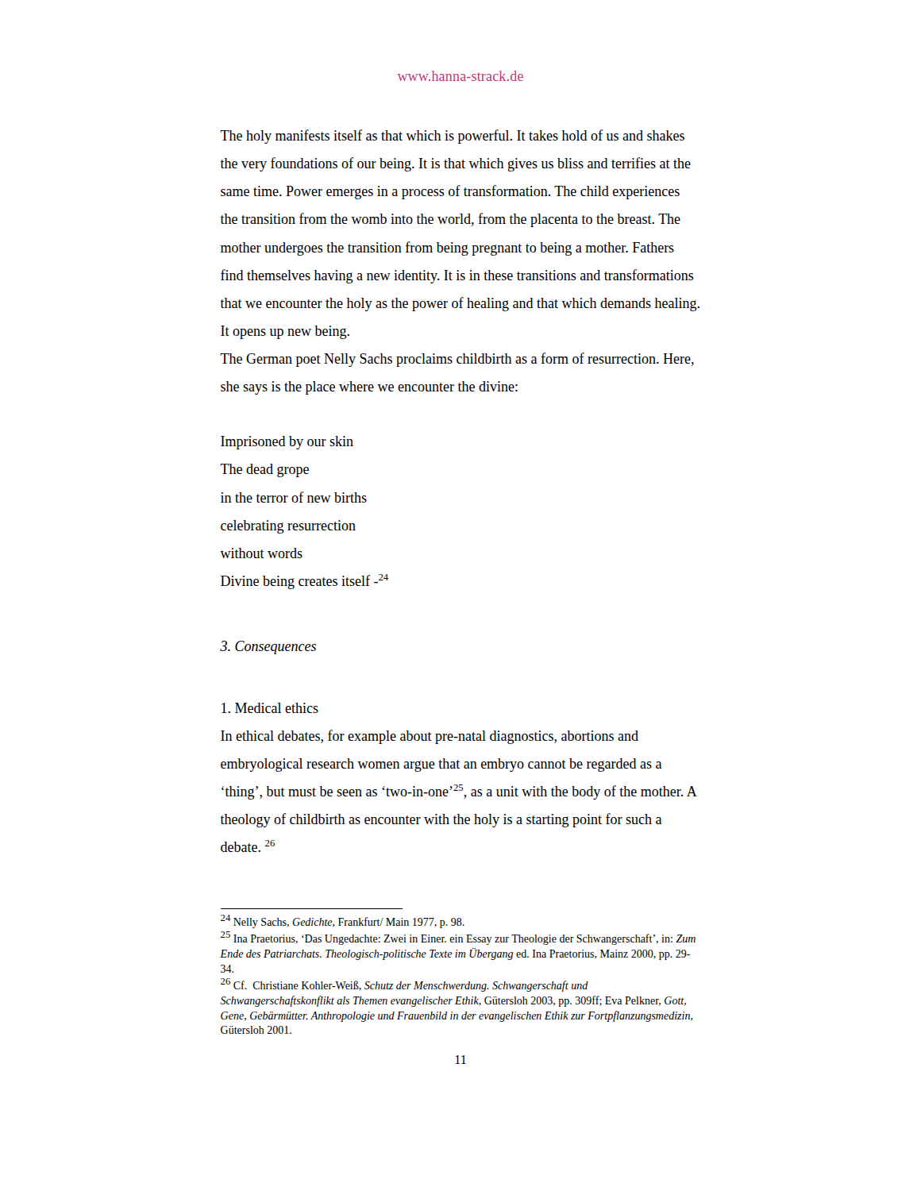www.hanna-strack.de
The holy manifests itself as that which is powerful. It takes hold of us and shakes the very foundations of our being. It is that which gives us bliss and terrifies at the same time. Power emerges in a process of transformation. The child experiences the transition from the womb into the world, from the placenta to the breast. The mother undergoes the transition from being pregnant to being a mother. Fathers find themselves having a new identity. It is in these transitions and transformations that we encounter the holy as the power of healing and that which demands healing. It opens up new being.
The German poet Nelly Sachs proclaims childbirth as a form of resurrection. Here, she says is the place where we encounter the divine:
Imprisoned by our skin
The dead grope
in the terror of new births
celebrating resurrection
without words
Divine being creates itself -24
3. Consequences
1. Medical ethics
In ethical debates, for example about pre-natal diagnostics, abortions and embryological research women argue that an embryo cannot be regarded as a ‘thing’, but must be seen as ‘two-in-one’25, as a unit with the body of the mother. A theology of childbirth as encounter with the holy is a starting point for such a debate. 26
24 Nelly Sachs, Gedichte, Frankfurt/ Main 1977, p. 98.
25 Ina Praetorius, ‘Das Ungedachte: Zwei in Einer. ein Essay zur Theologie der Schwangerschaft’, in: Zum Ende des Patriarchats. Theologisch-politische Texte im Übergang ed. Ina Praetorius, Mainz 2000, pp. 29-34.
26 Cf. Christiane Kohler-Weiß, Schutz der Menschwerdung. Schwangerschaft und Schwangerschaftskonflikt als Themen evangelischer Ethik, Gütersloh 2003, pp. 309ff; Eva Pelkner, Gott, Gene, Gebärmütter. Anthropologie und Frauenbild in der evangelischen Ethik zur Fortpflanzungsmedizin, Gütersloh 2001.
11